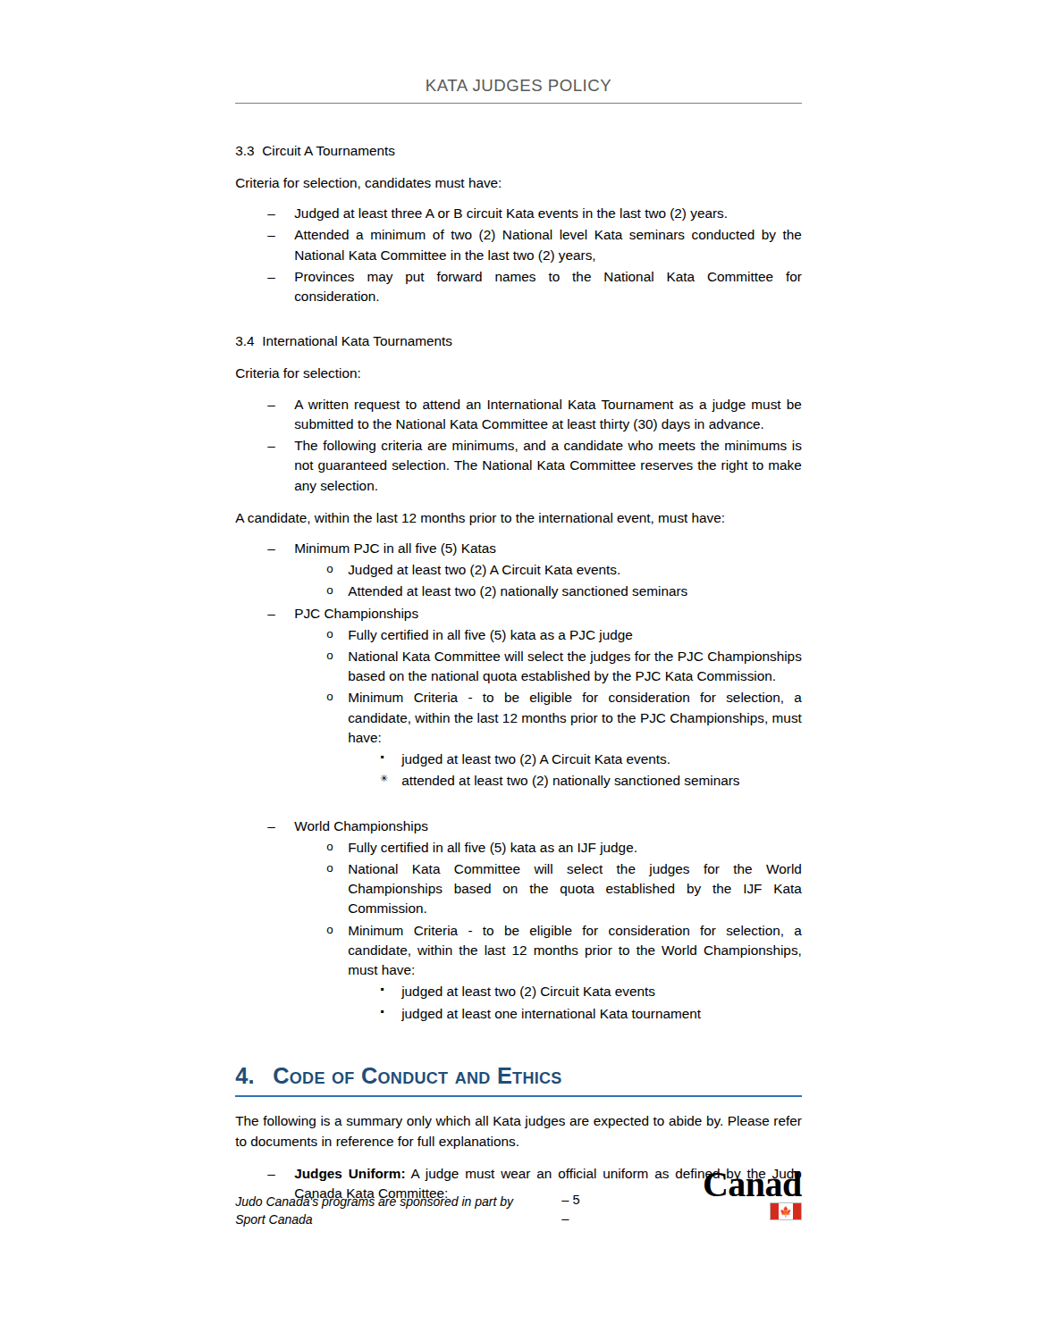KATA JUDGES POLICY
3.3 Circuit A Tournaments
Criteria for selection, candidates must have:
Judged at least three A or B circuit Kata events in the last two (2) years.
Attended a minimum of two (2) National level Kata seminars conducted by the National Kata Committee in the last two (2) years,
Provinces may put forward names to the National Kata Committee for consideration.
3.4 International Kata Tournaments
Criteria for selection:
A written request to attend an International Kata Tournament as a judge must be submitted to the National Kata Committee at least thirty (30) days in advance.
The following criteria are minimums, and a candidate who meets the minimums is not guaranteed selection. The National Kata Committee reserves the right to make any selection.
A candidate, within the last 12 months prior to the international event, must have:
Minimum PJC in all five (5) Katas
Judged at least two (2) A Circuit Kata events.
Attended at least two (2) nationally sanctioned seminars
PJC Championships
Fully certified in all five (5) kata as a PJC judge
National Kata Committee will select the judges for the PJC Championships based on the national quota established by the PJC Kata Commission.
Minimum Criteria - to be eligible for consideration for selection, a candidate, within the last 12 months prior to the PJC Championships, must have:
judged at least two (2) A Circuit Kata events.
attended at least two (2) nationally sanctioned seminars
World Championships
Fully certified in all five (5) kata as an IJF judge.
National Kata Committee will select the judges for the World Championships based on the quota established by the IJF Kata Commission.
Minimum Criteria - to be eligible for consideration for selection, a candidate, within the last 12 months prior to the World Championships, must have:
judged at least two (2) Circuit Kata events
judged at least one international Kata tournament
4. Code of Conduct and Ethics
The following is a summary only which all Kata judges are expected to abide by. Please refer to documents in reference for full explanations.
Judges Uniform: A judge must wear an official uniform as defined by the Judo Canada Kata Committee:
Judo Canada's programs are sponsored in part by Sport Canada
– 5 –
Canad🍁